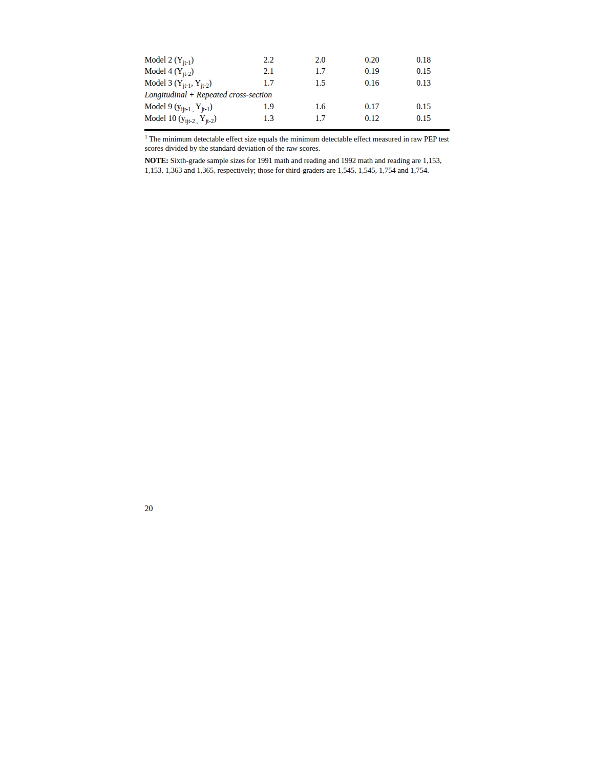| Model 2 (Y jt-1 ) | 2.2 | 2.0 | 0.20 | 0.18 |
| Model 4 (Y jt-2 ) | 2.1 | 1.7 | 0.19 | 0.15 |
| Model 3 (Y jt-1 , Y jt-2 ) | 1.7 | 1.5 | 0.16 | 0.13 |
| Longitudinal + Repeated cross-section |
| Model 9 (y ijt-1 , Y jt-1 ) | 1.9 | 1.6 | 0.17 | 0.15 |
| Model 10 (y ijt-2 , Y jt-2 ) | 1.3 | 1.7 | 0.12 | 0.15 |
1 The minimum detectable effect size equals the minimum detectable effect measured in raw PEP test scores divided by the standard deviation of the raw scores.
NOTE: Sixth-grade sample sizes for 1991 math and reading and 1992 math and reading are 1,153, 1,153, 1,363 and 1,365, respectively; those for third-graders are 1,545, 1,545, 1,754 and 1,754.
20